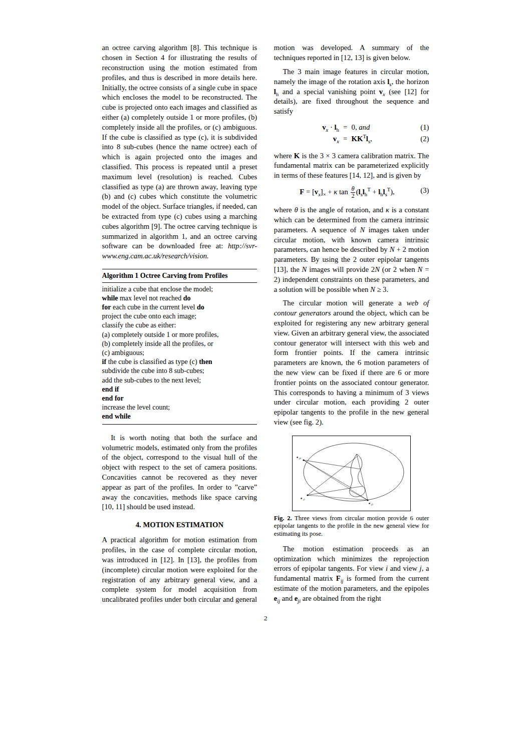an octree carving algorithm [8]. This technique is chosen in Section 4 for illustrating the results of reconstruction using the motion estimated from profiles, and thus is described in more details here. Initially, the octree consists of a single cube in space which encloses the model to be reconstructed. The cube is projected onto each images and classified as either (a) completely outside 1 or more profiles, (b) completely inside all the profiles, or (c) ambiguous. If the cube is classified as type (c), it is subdivided into 8 sub-cubes (hence the name octree) each of which is again projected onto the images and classified. This process is repeated until a preset maximum level (resolution) is reached. Cubes classified as type (a) are thrown away, leaving type (b) and (c) cubes which constitute the volumetric model of the object. Surface triangles, if needed, can be extracted from type (c) cubes using a marching cubes algorithm [9]. The octree carving technique is summarized in algorithm 1, and an octree carving software can be downloaded free at: http://svr-www.eng.cam.ac.uk/research/vision.
Algorithm 1 Octree Carving from Profiles
initialize a cube that enclose the model;
while max level not reached do
for each cube in the current level do
project the cube onto each image;
classify the cube as either:
(a) completely outside 1 or more profiles,
(b) completely inside all the profiles, or
(c) ambiguous;
if the cube is classified as type (c) then
subdivide the cube into 8 sub-cubes;
add the sub-cubes to the next level;
end if
end for
increase the level count;
end while
It is worth noting that both the surface and volumetric models, estimated only from the profiles of the object, correspond to the visual hull of the object with respect to the set of camera positions. Concavities cannot be recovered as they never appear as part of the profiles. In order to ”carve” away the concavities, methods like space carving [10, 11] should be used instead.
4. MOTION ESTIMATION
A practical algorithm for motion estimation from profiles, in the case of complete circular motion, was introduced in [12]. In [13], the profiles from (incomplete) circular motion were exploited for the registration of any arbitrary general view, and a complete system for model acquisition from uncalibrated profiles under both circular and general motion was developed. A summary of the techniques reported in [12, 13] is given below.
The 3 main image features in circular motion, namely the image of the rotation axis ls, the horizon lh and a special vanishing point vx (see [12] for details), are fixed throughout the sequence and satisfy
| v x · l h | = | 0, and | (1) |
| v x | = | KK T l s , | (2) |
where K is the 3 × 3 camera calibration matrix. The fundamental matrix can be parameterized explicitly in terms of these features [14, 12], and is given by
(3) F = [vx]× + κ tan θ 2(lslhT + lhlsT),
where θ is the angle of rotation, and κ is a constant which can be determined from the camera intrinsic parameters. A sequence of N images taken under circular motion, with known camera intrinsic parameters, can hence be described by N + 2 motion parameters. By using the 2 outer epipolar tangents [13], the N images will provide 2N (or 2 when N = 2) independent constraints on these parameters, and a solution will be possible when N ≥ 3.
The circular motion will generate a web of contour generators around the object, which can be exploited for registering any new arbitrary general view. Given an arbitrary general view, the associated contour generator will intersect with this web and form frontier points. If the camera intrinsic parameters are known, the 6 motion parameters of the new view can be fixed if there are 6 or more frontier points on the associated contour generator. This corresponds to having a minimum of 3 views under circular motion, each providing 2 outer epipolar tangents to the profile in the new general view (see fig. 2).
e j0 e j1 e j2
Fig. 2. Three views from circular motion provide 6 outer epipolar tangents to the profile in the new general view for estimating its pose.
The motion estimation proceeds as an optimization which minimizes the reprojection errors of epipolar tangents. For view i and view j, a fundamental matrix Fij is formed from the current estimate of the motion parameters, and the epipoles eij and eji are obtained from the right
2